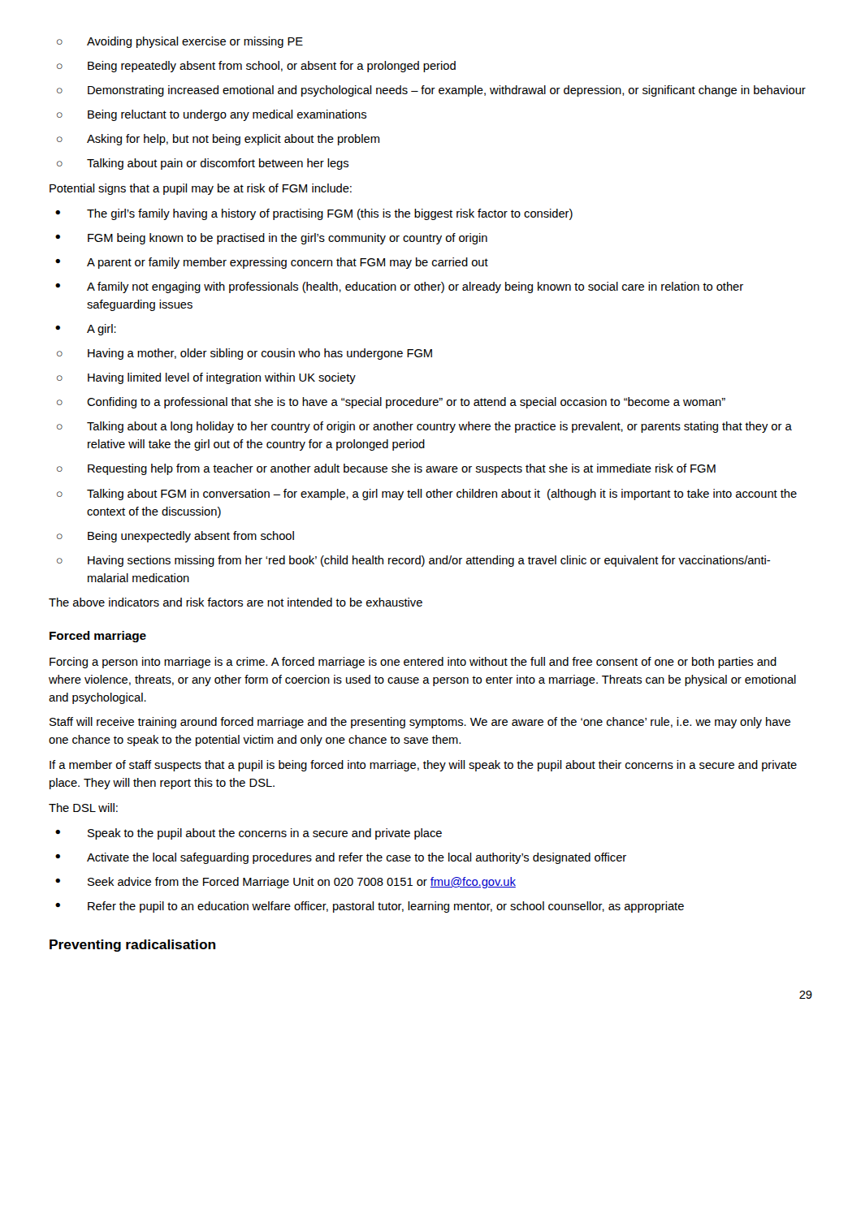Avoiding physical exercise or missing PE
Being repeatedly absent from school, or absent for a prolonged period
Demonstrating increased emotional and psychological needs – for example, withdrawal or depression, or significant change in behaviour
Being reluctant to undergo any medical examinations
Asking for help, but not being explicit about the problem
Talking about pain or discomfort between her legs
Potential signs that a pupil may be at risk of FGM include:
The girl’s family having a history of practising FGM (this is the biggest risk factor to consider)
FGM being known to be practised in the girl’s community or country of origin
A parent or family member expressing concern that FGM may be carried out
A family not engaging with professionals (health, education or other) or already being known to social care in relation to other safeguarding issues
A girl:
Having a mother, older sibling or cousin who has undergone FGM
Having limited level of integration within UK society
Confiding to a professional that she is to have a “special procedure” or to attend a special occasion to “become a woman”
Talking about a long holiday to her country of origin or another country where the practice is prevalent, or parents stating that they or a relative will take the girl out of the country for a prolonged period
Requesting help from a teacher or another adult because she is aware or suspects that she is at immediate risk of FGM
Talking about FGM in conversation – for example, a girl may tell other children about it (although it is important to take into account the context of the discussion)
Being unexpectedly absent from school
Having sections missing from her ‘red book’ (child health record) and/or attending a travel clinic or equivalent for vaccinations/anti-malarial medication
The above indicators and risk factors are not intended to be exhaustive
Forced marriage
Forcing a person into marriage is a crime. A forced marriage is one entered into without the full and free consent of one or both parties and where violence, threats, or any other form of coercion is used to cause a person to enter into a marriage. Threats can be physical or emotional and psychological.
Staff will receive training around forced marriage and the presenting symptoms. We are aware of the ‘one chance’ rule, i.e. we may only have one chance to speak to the potential victim and only one chance to save them.
If a member of staff suspects that a pupil is being forced into marriage, they will speak to the pupil about their concerns in a secure and private place. They will then report this to the DSL.
The DSL will:
Speak to the pupil about the concerns in a secure and private place
Activate the local safeguarding procedures and refer the case to the local authority’s designated officer
Seek advice from the Forced Marriage Unit on 020 7008 0151 or fmu@fco.gov.uk
Refer the pupil to an education welfare officer, pastoral tutor, learning mentor, or school counsellor, as appropriate
Preventing radicalisation
29